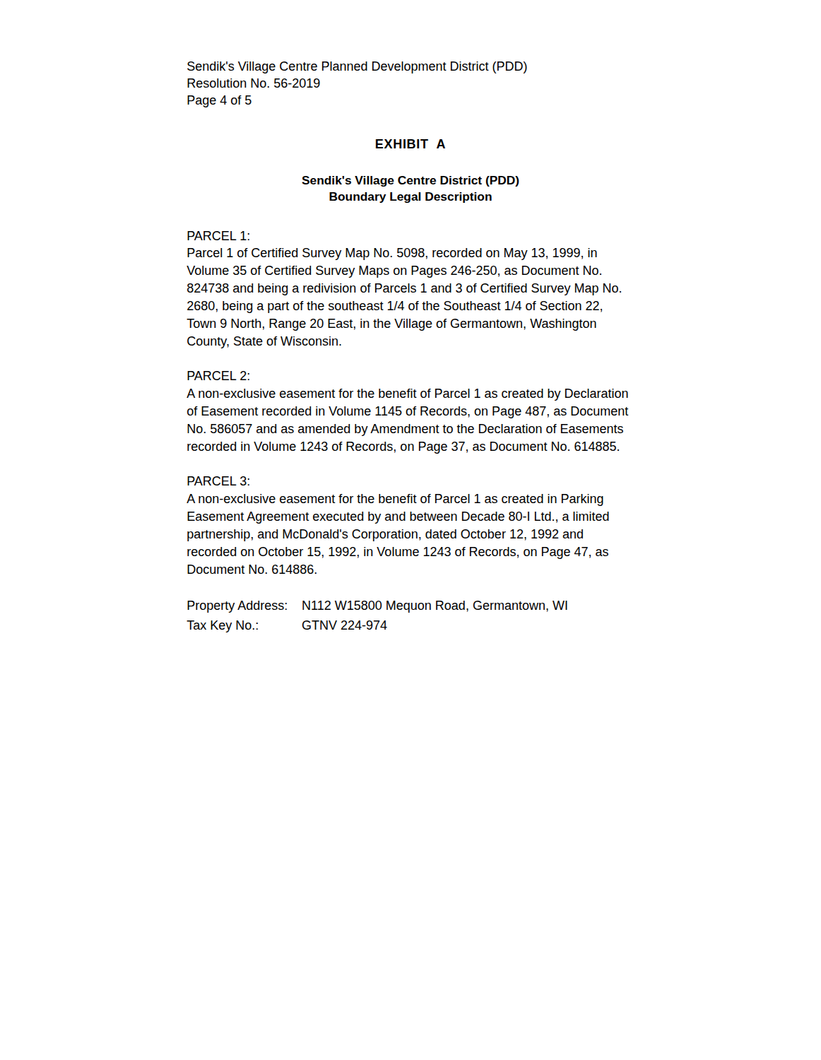Sendik's Village Centre Planned Development District (PDD)
Resolution No. 56-2019
Page 4 of 5
EXHIBIT A
Sendik's Village Centre District (PDD)
Boundary Legal Description
PARCEL 1:
Parcel 1 of Certified Survey Map No. 5098, recorded on May 13, 1999, in Volume 35 of Certified Survey Maps on Pages 246-250, as Document No. 824738 and being a redivision of Parcels 1 and 3 of Certified Survey Map No. 2680, being a part of the southeast 1/4 of the Southeast 1/4 of Section 22, Town 9 North, Range 20 East, in the Village of Germantown, Washington County, State of Wisconsin.
PARCEL 2:
A non-exclusive easement for the benefit of Parcel 1 as created by Declaration of Easement recorded in Volume 1145 of Records, on Page 487, as Document No. 586057 and as amended by Amendment to the Declaration of Easements recorded in Volume 1243 of Records, on Page 37, as Document No. 614885.
PARCEL 3:
A non-exclusive easement for the benefit of Parcel 1 as created in Parking Easement Agreement executed by and between Decade 80-I Ltd., a limited partnership, and McDonald's Corporation, dated October 12, 1992 and recorded on October 15, 1992, in Volume 1243 of Records, on Page 47, as Document No. 614886.
| Property Address: | N112 W15800 Mequon Road, Germantown, WI |
| Tax Key No.: | GTNV 224-974 |